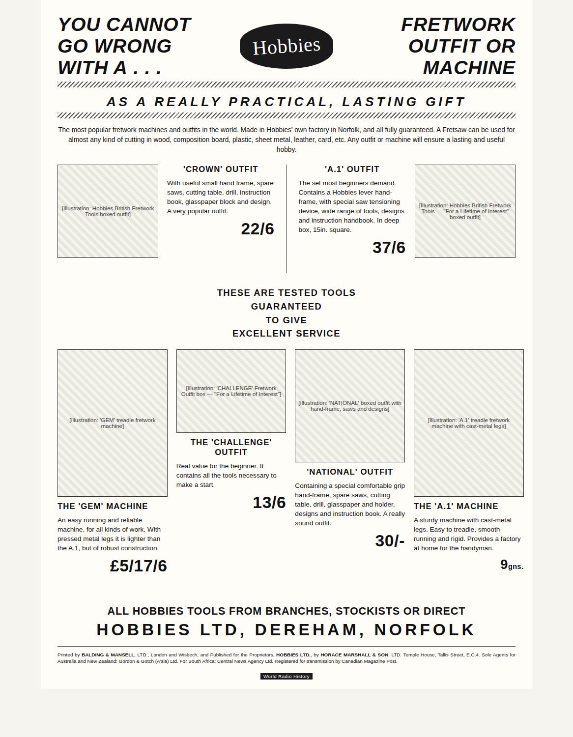YOU CANNOT
GO WRONG
WITH A . . .
Hobbies
FRETWORK
OUTFIT OR
MACHINE
AS A REALLY PRACTICAL, LASTING GIFT
The most popular fretwork machines and outfits in the world. Made in Hobbies' own factory in Norfolk, and all fully guaranteed. A Fretsaw can be used for almost any kind of cutting in wood, composition board, plastic, sheet metal, leather, card, etc. Any outfit or machine will ensure a lasting and useful hobby.
[Illustration: Hobbies British Fretwork Tools boxed outfit]
'CROWN' OUTFIT
With useful small hand frame, spare saws, cutting table, drill, instruction book, glasspaper block and design. A very popular outfit.
22/6
'A.1' OUTFIT
The set most beginners demand. Contains a Hobbies lever hand-frame, with special saw tensioning device, wide range of tools, designs and instruction handbook. In deep box, 15in. square.
37/6
[Illustration: Hobbies British Fretwork Tools — "For a Lifetime of Interest" boxed outfit]
THESE ARE TESTED TOOLS
GUARANTEED
TO GIVE
EXCELLENT SERVICE
[Illustration: 'GEM' treadle fretwork machine]
THE 'GEM' MACHINE
An easy running and reliable machine, for all kinds of work. With pressed metal legs it is lighter than the A.1, but of robust construction.
£5/17/6
[Illustration: 'CHALLENGE' Fretwork Outfit box — "For a Lifetime of Interest"]
THE 'CHALLENGE'
OUTFIT
Real value for the beginner. It contains all the tools necessary to make a start.
13/6
[Illustration: 'NATIONAL' boxed outfit with hand-frame, saws and designs]
'NATIONAL' OUTFIT
Containing a special comfortable grip hand-frame, spare saws, cutting table, drill, glasspaper and holder, designs and instruction book. A really sound outfit.
30/-
[Illustration: 'A.1' treadle fretwork machine with cast-metal legs]
THE 'A.1' MACHINE
A sturdy machine with cast-metal legs. Easy to treadle, smooth running and rigid. Provides a factory at home for the handyman.
9gns.
ALL HOBBIES TOOLS FROM BRANCHES, STOCKISTS OR DIRECT
HOBBIES LTD, DEREHAM, NORFOLK
Printed by BALDING & MANSELL, LTD., London and Wisbech, and Published for the Proprietors, HOBBIES LTD., by HORACE MARSHALL & SON, LTD. Temple House, Tallis Street, E.C.4. Sole Agents for Australia and New Zealand: Gordon & Gotch (A'sia) Ltd. For South Africa: Central News Agency Ltd. Registered for transmission by Canadian Magazine Post.
World Radio History